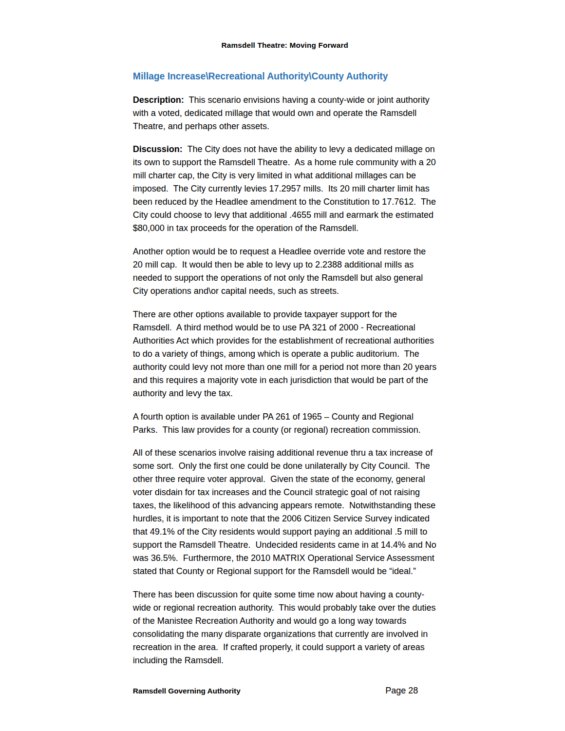Ramsdell Theatre: Moving Forward
Millage Increase\Recreational Authority\County Authority
Description: This scenario envisions having a county-wide or joint authority with a voted, dedicated millage that would own and operate the Ramsdell Theatre, and perhaps other assets.
Discussion: The City does not have the ability to levy a dedicated millage on its own to support the Ramsdell Theatre. As a home rule community with a 20 mill charter cap, the City is very limited in what additional millages can be imposed. The City currently levies 17.2957 mills. Its 20 mill charter limit has been reduced by the Headlee amendment to the Constitution to 17.7612. The City could choose to levy that additional .4655 mill and earmark the estimated $80,000 in tax proceeds for the operation of the Ramsdell.
Another option would be to request a Headlee override vote and restore the 20 mill cap. It would then be able to levy up to 2.2388 additional mills as needed to support the operations of not only the Ramsdell but also general City operations and\or capital needs, such as streets.
There are other options available to provide taxpayer support for the Ramsdell. A third method would be to use PA 321 of 2000 - Recreational Authorities Act which provides for the establishment of recreational authorities to do a variety of things, among which is operate a public auditorium. The authority could levy not more than one mill for a period not more than 20 years and this requires a majority vote in each jurisdiction that would be part of the authority and levy the tax.
A fourth option is available under PA 261 of 1965 – County and Regional Parks. This law provides for a county (or regional) recreation commission.
All of these scenarios involve raising additional revenue thru a tax increase of some sort. Only the first one could be done unilaterally by City Council. The other three require voter approval. Given the state of the economy, general voter disdain for tax increases and the Council strategic goal of not raising taxes, the likelihood of this advancing appears remote. Notwithstanding these hurdles, it is important to note that the 2006 Citizen Service Survey indicated that 49.1% of the City residents would support paying an additional .5 mill to support the Ramsdell Theatre. Undecided residents came in at 14.4% and No was 36.5%. Furthermore, the 2010 MATRIX Operational Service Assessment stated that County or Regional support for the Ramsdell would be “ideal.”
There has been discussion for quite some time now about having a county-wide or regional recreation authority. This would probably take over the duties of the Manistee Recreation Authority and would go a long way towards consolidating the many disparate organizations that currently are involved in recreation in the area. If crafted properly, it could support a variety of areas including the Ramsdell.
Ramsdell Governing Authority Page 28